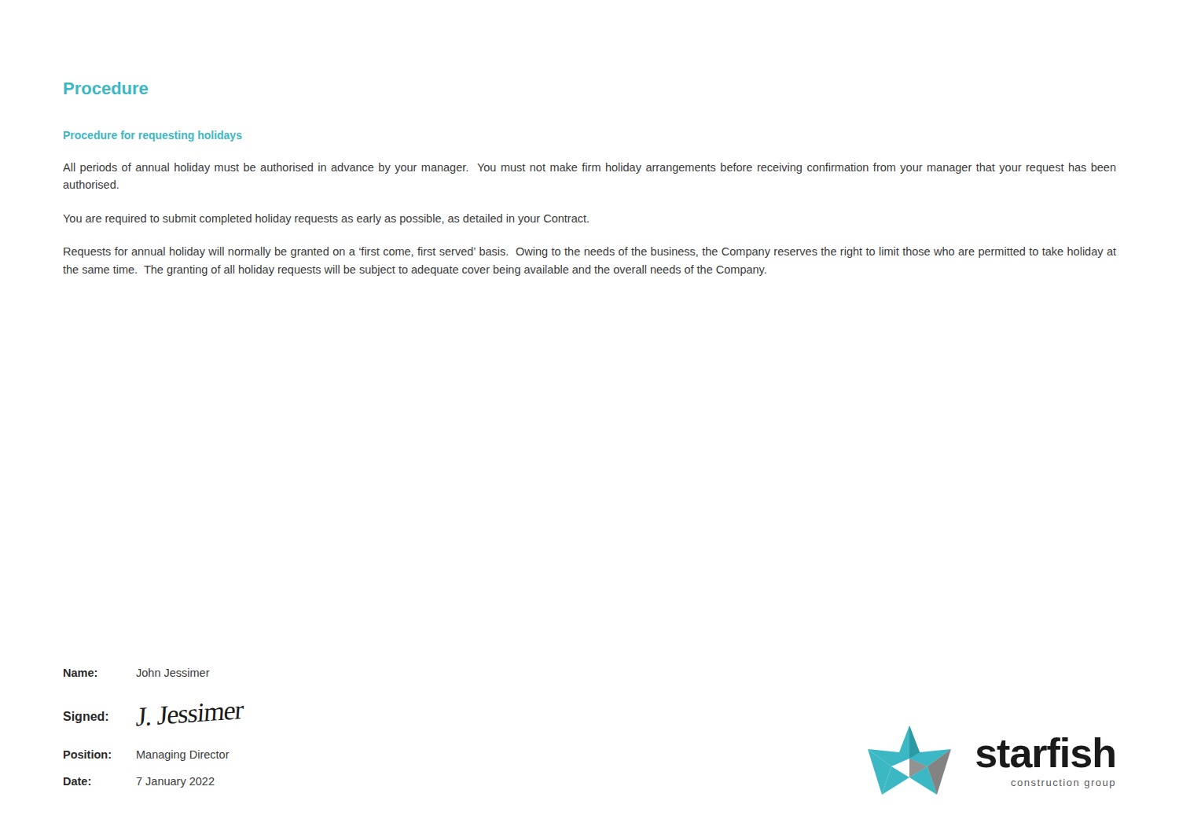Procedure
Procedure for requesting holidays
All periods of annual holiday must be authorised in advance by your manager. You must not make firm holiday arrangements before receiving confirmation from your manager that your request has been authorised.
You are required to submit completed holiday requests as early as possible, as detailed in your Contract.
Requests for annual holiday will normally be granted on a ‘first come, first served’ basis. Owing to the needs of the business, the Company reserves the right to limit those who are permitted to take holiday at the same time. The granting of all holiday requests will be subject to adequate cover being available and the overall needs of the Company.
Name: John Jessimer
Signed: J. Jessimer
Position: Managing Director
Date: 7 January 2022
starfish
construction group